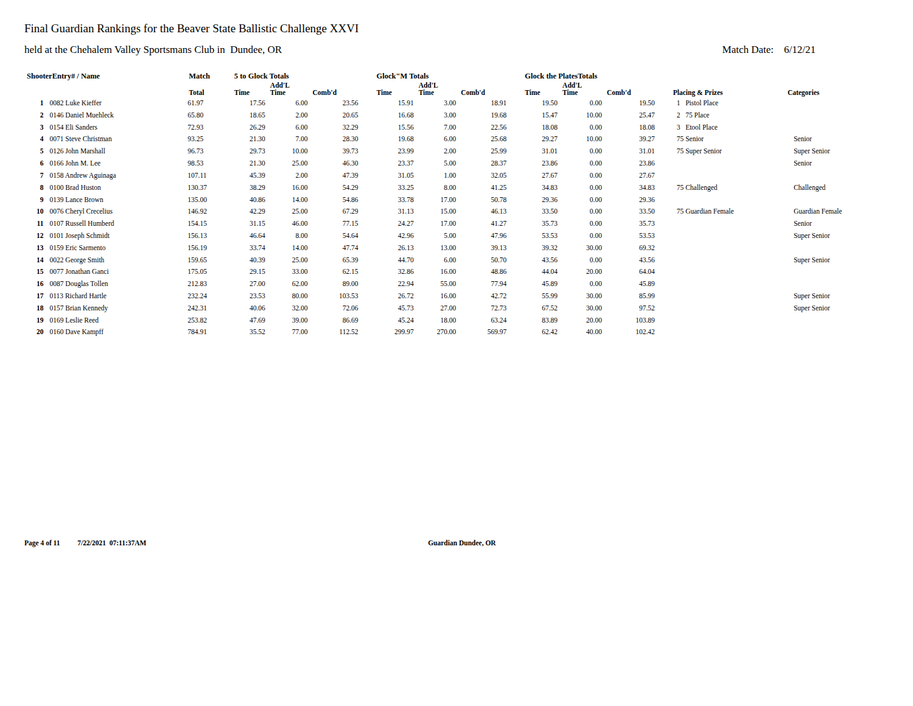Final Guardian Rankings for the Beaver State Ballistic Challenge XXVI
held at the Chehalem Valley Sportsmans Club in Dundee, OR Match Date: 6/12/21
| ShooterEntry# / Name | Match | 5 to Glock Totals | | Glock"M Totals | | Glock the PlatesTotals | | | |
| --- | --- | --- | --- | --- | --- | --- | --- | --- | --- |
| | | Total | Time | Add'L Time | Comb'd | | Time | Add'L Time | Comb'd | | Time | Add'L Time | Comb'd | | Placing & Prizes | Categories |
| 1 | 0082 Luke Kieffer | 61.97 | 17.56 | 6.00 | 23.56 | | 15.91 | 3.00 | 18.91 | | 19.50 | 0.00 | 19.50 | | 1 Pistol Place | |
| 2 | 0146 Daniel Muehleck | 65.80 | 18.65 | 2.00 | 20.65 | | 16.68 | 3.00 | 19.68 | | 15.47 | 10.00 | 25.47 | | 2 75 Place | |
| 3 | 0154 Eli Sanders | 72.93 | 26.29 | 6.00 | 32.29 | | 15.56 | 7.00 | 22.56 | | 18.08 | 0.00 | 18.08 | | 3 Etool Place | |
| 4 | 0071 Steve Christman | 93.25 | 21.30 | 7.00 | 28.30 | | 19.68 | 6.00 | 25.68 | | 29.27 | 10.00 | 39.27 | | 75 Senior | Senior |
| 5 | 0126 John Marshall | 96.73 | 29.73 | 10.00 | 39.73 | | 23.99 | 2.00 | 25.99 | | 31.01 | 0.00 | 31.01 | | 75 Super Senior | Super Senior |
| 6 | 0166 John M. Lee | 98.53 | 21.30 | 25.00 | 46.30 | | 23.37 | 5.00 | 28.37 | | 23.86 | 0.00 | 23.86 | | | Senior |
| 7 | 0158 Andrew Aguinaga | 107.11 | 45.39 | 2.00 | 47.39 | | 31.05 | 1.00 | 32.05 | | 27.67 | 0.00 | 27.67 | | | |
| 8 | 0100 Brad Huston | 130.37 | 38.29 | 16.00 | 54.29 | | 33.25 | 8.00 | 41.25 | | 34.83 | 0.00 | 34.83 | | 75 Challenged | Challenged |
| 9 | 0139 Lance Brown | 135.00 | 40.86 | 14.00 | 54.86 | | 33.78 | 17.00 | 50.78 | | 29.36 | 0.00 | 29.36 | | | |
| 10 | 0076 Cheryl Crecelius | 146.92 | 42.29 | 25.00 | 67.29 | | 31.13 | 15.00 | 46.13 | | 33.50 | 0.00 | 33.50 | | 75 Guardian Female | Guardian Female |
| 11 | 0107 Russell Humberd | 154.15 | 31.15 | 46.00 | 77.15 | | 24.27 | 17.00 | 41.27 | | 35.73 | 0.00 | 35.73 | | | Senior |
| 12 | 0101 Joseph Schmidt | 156.13 | 46.64 | 8.00 | 54.64 | | 42.96 | 5.00 | 47.96 | | 53.53 | 0.00 | 53.53 | | | Super Senior |
| 13 | 0159 Eric Sarmento | 156.19 | 33.74 | 14.00 | 47.74 | | 26.13 | 13.00 | 39.13 | | 39.32 | 30.00 | 69.32 | | | |
| 14 | 0022 George Smith | 159.65 | 40.39 | 25.00 | 65.39 | | 44.70 | 6.00 | 50.70 | | 43.56 | 0.00 | 43.56 | | | Super Senior |
| 15 | 0077 Jonathan Ganci | 175.05 | 29.15 | 33.00 | 62.15 | | 32.86 | 16.00 | 48.86 | | 44.04 | 20.00 | 64.04 | | | |
| 16 | 0087 Douglas Tollen | 212.83 | 27.00 | 62.00 | 89.00 | | 22.94 | 55.00 | 77.94 | | 45.89 | 0.00 | 45.89 | | | |
| 17 | 0113 Richard Hartle | 232.24 | 23.53 | 80.00 | 103.53 | | 26.72 | 16.00 | 42.72 | | 55.99 | 30.00 | 85.99 | | | Super Senior |
| 18 | 0157 Brian Kennedy | 242.31 | 40.06 | 32.00 | 72.06 | | 45.73 | 27.00 | 72.73 | | 67.52 | 30.00 | 97.52 | | | Super Senior |
| 19 | 0169 Leslie Reed | 253.82 | 47.69 | 39.00 | 86.69 | | 45.24 | 18.00 | 63.24 | | 83.89 | 20.00 | 103.89 | | | |
| 20 | 0160 Dave Kampff | 784.91 | 35.52 | 77.00 | 112.52 | | 299.97 | 270.00 | 569.97 | | 62.42 | 40.00 | 102.42 | | | |
Page 4 of 11 7/22/2021 07:11:37AM Guardian Dundee, OR